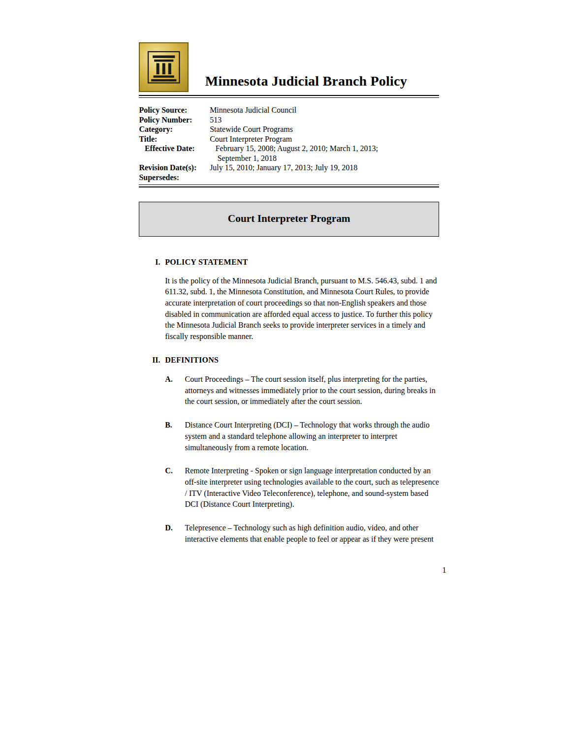Minnesota Judicial Branch Policy
| Policy Source: | Minnesota Judicial Council |
| Policy Number: | 513 |
| Category: | Statewide Court Programs |
| Title: | Court Interpreter Program |
| Effective Date: | February 15, 2008; August 2, 2010; March 1, 2013; |
| | September 1, 2018 |
| Revision Date(s): | July 15, 2010; January 17, 2013; July 19, 2018 |
| Supersedes: | |
Court Interpreter Program
I. POLICY STATEMENT
It is the policy of the Minnesota Judicial Branch, pursuant to M.S. 546.43, subd. 1 and 611.32, subd. 1, the Minnesota Constitution, and Minnesota Court Rules, to provide accurate interpretation of court proceedings so that non-English speakers and those disabled in communication are afforded equal access to justice. To further this policy the Minnesota Judicial Branch seeks to provide interpreter services in a timely and fiscally responsible manner.
II. DEFINITIONS
A. Court Proceedings – The court session itself, plus interpreting for the parties, attorneys and witnesses immediately prior to the court session, during breaks in the court session, or immediately after the court session.
B. Distance Court Interpreting (DCI) – Technology that works through the audio system and a standard telephone allowing an interpreter to interpret simultaneously from a remote location.
C. Remote Interpreting - Spoken or sign language interpretation conducted by an off-site interpreter using technologies available to the court, such as telepresence / ITV (Interactive Video Teleconference), telephone, and sound-system based DCI (Distance Court Interpreting).
D. Telepresence – Technology such as high definition audio, video, and other interactive elements that enable people to feel or appear as if they were present
1